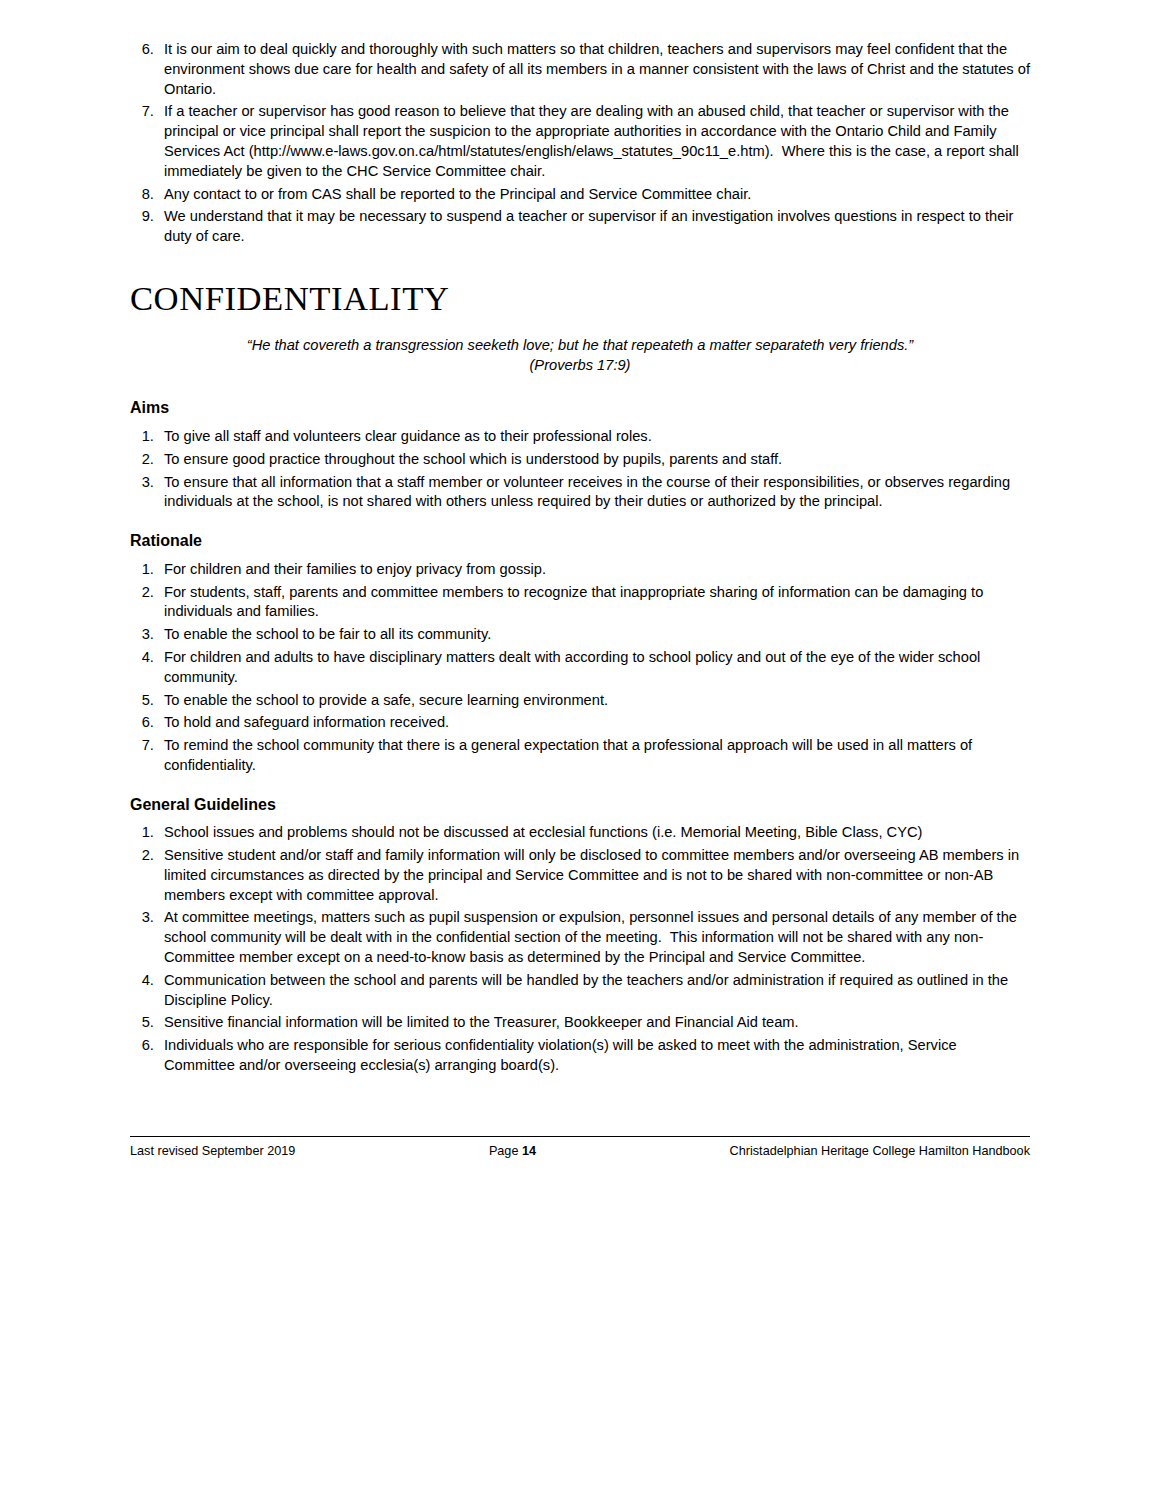It is our aim to deal quickly and thoroughly with such matters so that children, teachers and supervisors may feel confident that the environment shows due care for health and safety of all its members in a manner consistent with the laws of Christ and the statutes of Ontario.
If a teacher or supervisor has good reason to believe that they are dealing with an abused child, that teacher or supervisor with the principal or vice principal shall report the suspicion to the appropriate authorities in accordance with the Ontario Child and Family Services Act (http://www.e-laws.gov.on.ca/html/statutes/english/elaws_statutes_90c11_e.htm). Where this is the case, a report shall immediately be given to the CHC Service Committee chair.
Any contact to or from CAS shall be reported to the Principal and Service Committee chair.
We understand that it may be necessary to suspend a teacher or supervisor if an investigation involves questions in respect to their duty of care.
CONFIDENTIALITY
“He that covereth a transgression seeketh love; but he that repeateth a matter separateth very friends.”
(Proverbs 17:9)
Aims
To give all staff and volunteers clear guidance as to their professional roles.
To ensure good practice throughout the school which is understood by pupils, parents and staff.
To ensure that all information that a staff member or volunteer receives in the course of their responsibilities, or observes regarding individuals at the school, is not shared with others unless required by their duties or authorized by the principal.
Rationale
For children and their families to enjoy privacy from gossip.
For students, staff, parents and committee members to recognize that inappropriate sharing of information can be damaging to individuals and families.
To enable the school to be fair to all its community.
For children and adults to have disciplinary matters dealt with according to school policy and out of the eye of the wider school community.
To enable the school to provide a safe, secure learning environment.
To hold and safeguard information received.
To remind the school community that there is a general expectation that a professional approach will be used in all matters of confidentiality.
General Guidelines
School issues and problems should not be discussed at ecclesial functions (i.e. Memorial Meeting, Bible Class, CYC)
Sensitive student and/or staff and family information will only be disclosed to committee members and/or overseeing AB members in limited circumstances as directed by the principal and Service Committee and is not to be shared with non-committee or non-AB members except with committee approval.
At committee meetings, matters such as pupil suspension or expulsion, personnel issues and personal details of any member of the school community will be dealt with in the confidential section of the meeting. This information will not be shared with any non-Committee member except on a need-to-know basis as determined by the Principal and Service Committee.
Communication between the school and parents will be handled by the teachers and/or administration if required as outlined in the Discipline Policy.
Sensitive financial information will be limited to the Treasurer, Bookkeeper and Financial Aid team.
Individuals who are responsible for serious confidentiality violation(s) will be asked to meet with the administration, Service Committee and/or overseeing ecclesia(s) arranging board(s).
Last revised September 2019
Page 14
Christadelphian Heritage College Hamilton Handbook